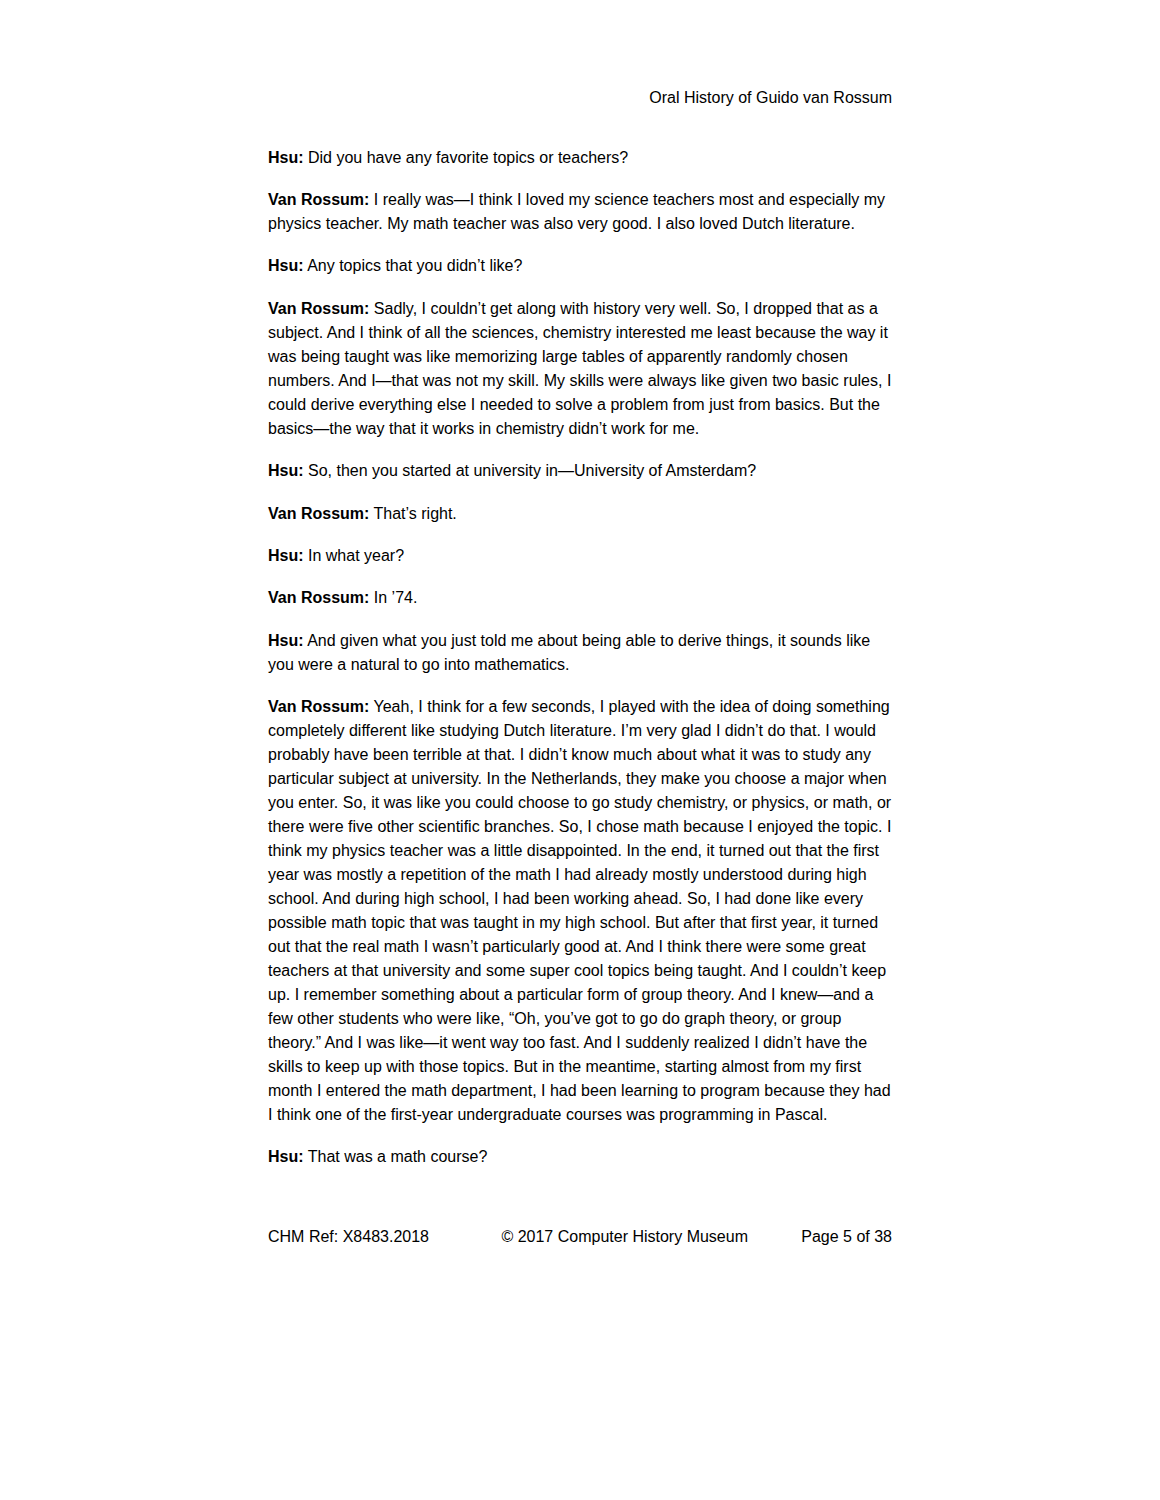Oral History of Guido van Rossum
Hsu: Did you have any favorite topics or teachers?
Van Rossum: I really was—I think I loved my science teachers most and especially my physics teacher. My math teacher was also very good. I also loved Dutch literature.
Hsu: Any topics that you didn’t like?
Van Rossum: Sadly, I couldn’t get along with history very well. So, I dropped that as a subject. And I think of all the sciences, chemistry interested me least because the way it was being taught was like memorizing large tables of apparently randomly chosen numbers. And I—that was not my skill. My skills were always like given two basic rules, I could derive everything else I needed to solve a problem from just from basics. But the basics—the way that it works in chemistry didn’t work for me.
Hsu: So, then you started at university in—University of Amsterdam?
Van Rossum: That’s right.
Hsu: In what year?
Van Rossum: In ’74.
Hsu: And given what you just told me about being able to derive things, it sounds like you were a natural to go into mathematics.
Van Rossum: Yeah, I think for a few seconds, I played with the idea of doing something completely different like studying Dutch literature. I’m very glad I didn’t do that. I would probably have been terrible at that. I didn’t know much about what it was to study any particular subject at university. In the Netherlands, they make you choose a major when you enter. So, it was like you could choose to go study chemistry, or physics, or math, or there were five other scientific branches. So, I chose math because I enjoyed the topic. I think my physics teacher was a little disappointed. In the end, it turned out that the first year was mostly a repetition of the math I had already mostly understood during high school. And during high school, I had been working ahead. So, I had done like every possible math topic that was taught in my high school. But after that first year, it turned out that the real math I wasn’t particularly good at. And I think there were some great teachers at that university and some super cool topics being taught. And I couldn’t keep up. I remember something about a particular form of group theory. And I knew—and a few other students who were like, “Oh, you’ve got to go do graph theory, or group theory.” And I was like—it went way too fast. And I suddenly realized I didn’t have the skills to keep up with those topics. But in the meantime, starting almost from my first month I entered the math department, I had been learning to program because they had I think one of the first-year undergraduate courses was programming in Pascal.
Hsu: That was a math course?
CHM Ref: X8483.2018 © 2017 Computer History Museum Page 5 of 38